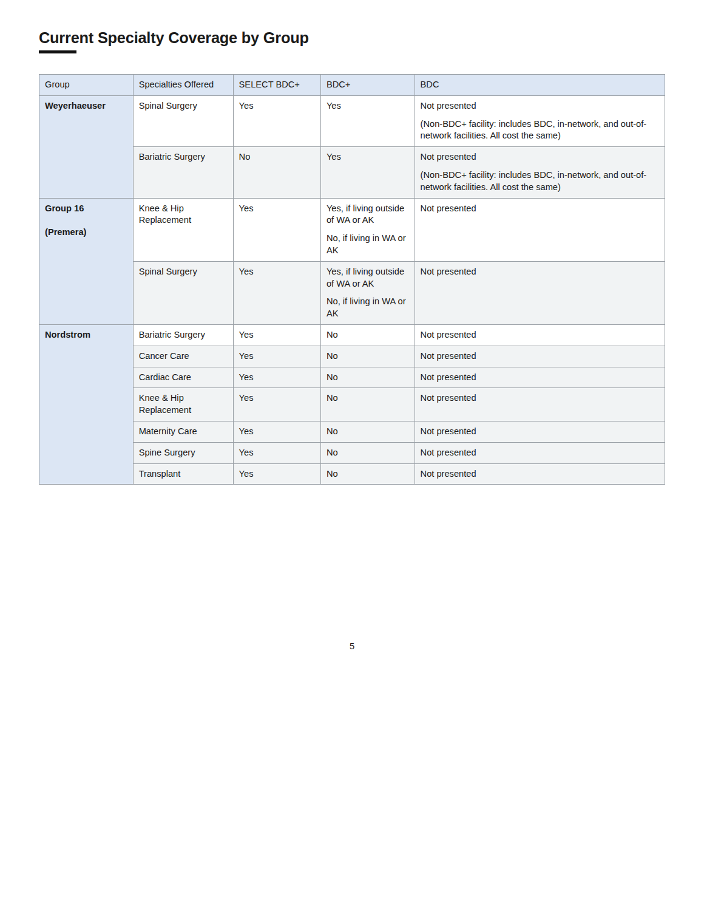Current Specialty Coverage by Group
| Group | Specialties Offered | SELECT BDC+ | BDC+ | BDC |
| --- | --- | --- | --- | --- |
| Weyerhaeuser | Spinal Surgery | Yes | Yes | Not presented (Non-BDC+ facility: includes BDC, in-network, and out-of-network facilities. All cost the same) |
| Bariatric Surgery | No | Yes | Not presented (Non-BDC+ facility: includes BDC, in-network, and out-of-network facilities. All cost the same) |
| Group 16 (Premera) | Knee & Hip Replacement | Yes | Yes, if living outside of WA or AK No, if living in WA or AK | Not presented |
| Spinal Surgery | Yes | Yes, if living outside of WA or AK No, if living in WA or AK | Not presented |
| Nordstrom | Bariatric Surgery | Yes | No | Not presented |
| Cancer Care | Yes | No | Not presented |
| Cardiac Care | Yes | No | Not presented |
| Knee & Hip Replacement | Yes | No | Not presented |
| Maternity Care | Yes | No | Not presented |
| Spine Surgery | Yes | No | Not presented |
| Transplant | Yes | No | Not presented |
5